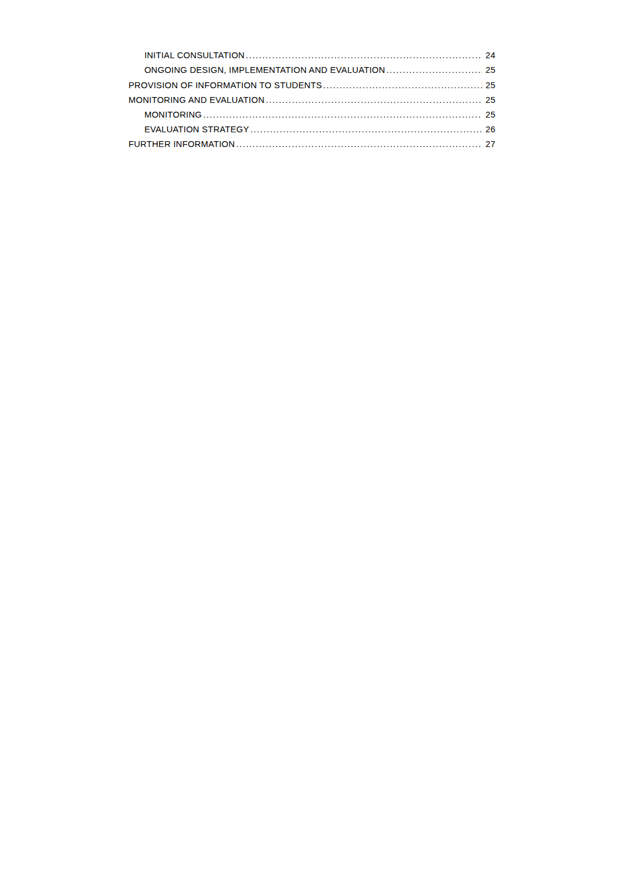INITIAL CONSULTATION ........................................................................................................... 24
ONGOING DESIGN, IMPLEMENTATION AND EVALUATION ....................................................... 25
PROVISION OF INFORMATION TO STUDENTS ............................................................... 25
MONITORING AND EVALUATION ............................................................................................. 25
MONITORING ................................................................................................................. 25
EVALUATION STRATEGY ......................................................................................... 26
FURTHER INFORMATION ............................................................................................................. 27